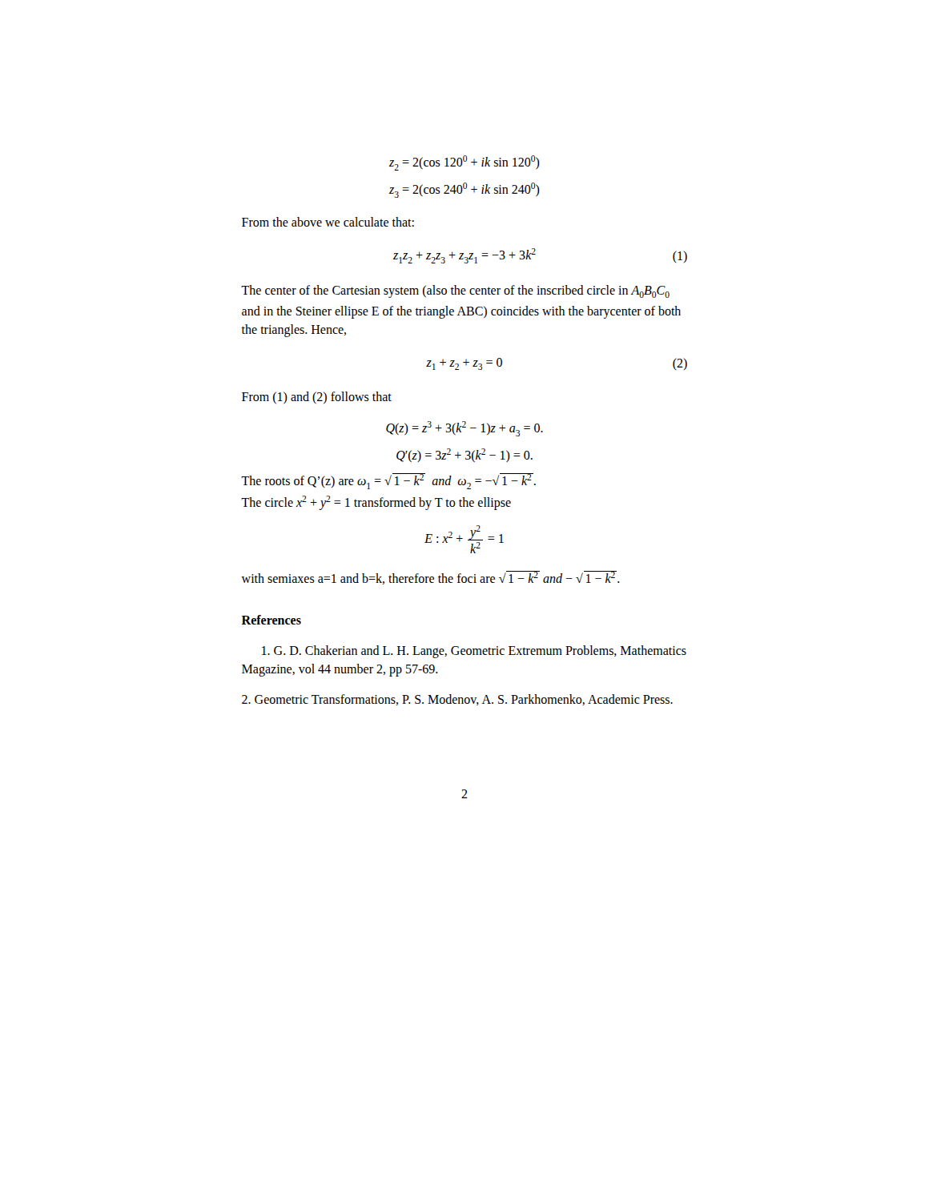z 2 = 2(cos 1200 + ik sin 1200) z 3 = 2(cos 2400 + ik sin 2400)
From the above we calculate that:
z 1 z 2 + z 2 z 3 + z 3 z 1 = −3 + 3k 2 (1)
The center of the Cartesian system (also the center of the inscribed circle in A 0 B 0 C 0 and in the Steiner ellipse E of the triangle ABC) coincides with the barycenter of both the triangles. Hence,
z 1 + z 2 + z 3 = 0 (2)
From (1) and (2) follows that
Q(z) = z 3 + 3(k 2 − 1)z + a 3 = 0.
Q′(z) = 3z 2 + 3(k 2 − 1) = 0.
The roots of Q’(z) are ω 1 = √1 − k 2 and ω 2 = −√1 − k 2.
The circle x 2 + y 2 = 1 transformed by T to the ellipse
E : x 2 + y 2 k 2 = 1
with semiaxes a=1 and b=k, therefore the foci are √1 − k 2 and − √1 − k 2.
References
1. G. D. Chakerian and L. H. Lange, Geometric Extremum Problems, Mathematics Magazine, vol 44 number 2, pp 57-69.
2. Geometric Transformations, P. S. Modenov, A. S. Parkhomenko, Academic Press.
2